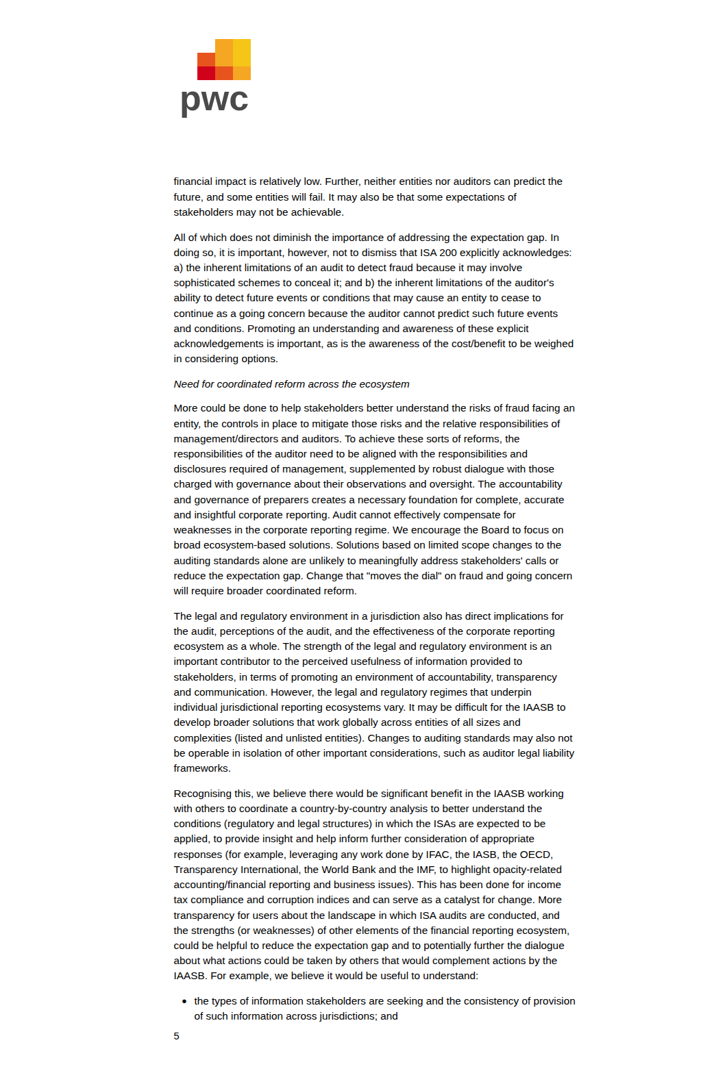pwc
financial impact is relatively low. Further, neither entities nor auditors can predict the future, and some entities will fail. It may also be that some expectations of stakeholders may not be achievable.
All of which does not diminish the importance of addressing the expectation gap. In doing so, it is important, however, not to dismiss that ISA 200 explicitly acknowledges: a) the inherent limitations of an audit to detect fraud because it may involve sophisticated schemes to conceal it; and b) the inherent limitations of the auditor's ability to detect future events or conditions that may cause an entity to cease to continue as a going concern because the auditor cannot predict such future events and conditions. Promoting an understanding and awareness of these explicit acknowledgements is important, as is the awareness of the cost/benefit to be weighed in considering options.
Need for coordinated reform across the ecosystem
More could be done to help stakeholders better understand the risks of fraud facing an entity, the controls in place to mitigate those risks and the relative responsibilities of management/directors and auditors. To achieve these sorts of reforms, the responsibilities of the auditor need to be aligned with the responsibilities and disclosures required of management, supplemented by robust dialogue with those charged with governance about their observations and oversight. The accountability and governance of preparers creates a necessary foundation for complete, accurate and insightful corporate reporting. Audit cannot effectively compensate for weaknesses in the corporate reporting regime. We encourage the Board to focus on broad ecosystem-based solutions. Solutions based on limited scope changes to the auditing standards alone are unlikely to meaningfully address stakeholders' calls or reduce the expectation gap. Change that "moves the dial" on fraud and going concern will require broader coordinated reform.
The legal and regulatory environment in a jurisdiction also has direct implications for the audit, perceptions of the audit, and the effectiveness of the corporate reporting ecosystem as a whole. The strength of the legal and regulatory environment is an important contributor to the perceived usefulness of information provided to stakeholders, in terms of promoting an environment of accountability, transparency and communication. However, the legal and regulatory regimes that underpin individual jurisdictional reporting ecosystems vary. It may be difficult for the IAASB to develop broader solutions that work globally across entities of all sizes and complexities (listed and unlisted entities). Changes to auditing standards may also not be operable in isolation of other important considerations, such as auditor legal liability frameworks.
Recognising this, we believe there would be significant benefit in the IAASB working with others to coordinate a country-by-country analysis to better understand the conditions (regulatory and legal structures) in which the ISAs are expected to be applied, to provide insight and help inform further consideration of appropriate responses (for example, leveraging any work done by IFAC, the IASB, the OECD, Transparency International, the World Bank and the IMF, to highlight opacity-related accounting/financial reporting and business issues). This has been done for income tax compliance and corruption indices and can serve as a catalyst for change. More transparency for users about the landscape in which ISA audits are conducted, and the strengths (or weaknesses) of other elements of the financial reporting ecosystem, could be helpful to reduce the expectation gap and to potentially further the dialogue about what actions could be taken by others that would complement actions by the IAASB. For example, we believe it would be useful to understand:
the types of information stakeholders are seeking and the consistency of provision of such information across jurisdictions; and
5